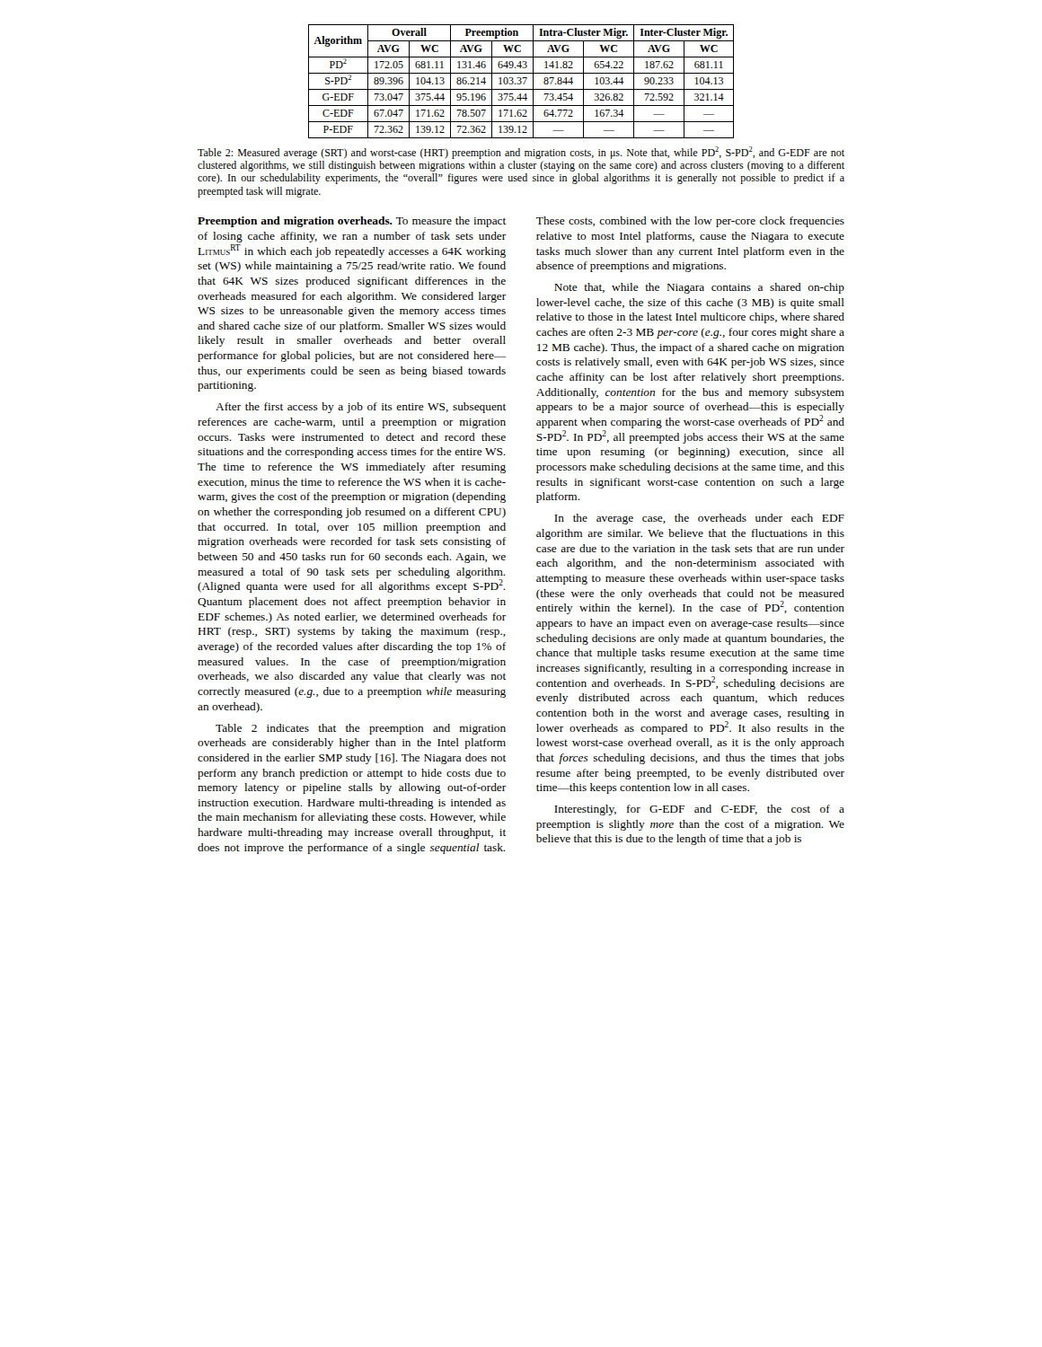| Algorithm | Overall | Preemption | Intra-Cluster Migr. | Inter-Cluster Migr. |
| --- | --- | --- | --- | --- |
| AVG | WC | AVG | WC | AVG | WC | AVG | WC |
| PD 2 | 172.05 | 681.11 | 131.46 | 649.43 | 141.82 | 654.22 | 187.62 | 681.11 |
| S-PD 2 | 89.396 | 104.13 | 86.214 | 103.37 | 87.844 | 103.44 | 90.233 | 104.13 |
| G-EDF | 73.047 | 375.44 | 95.196 | 375.44 | 73.454 | 326.82 | 72.592 | 321.14 |
| C-EDF | 67.047 | 171.62 | 78.507 | 171.62 | 64.772 | 167.34 | — | — |
| P-EDF | 72.362 | 139.12 | 72.362 | 139.12 | — | — | — | — |
Table 2: Measured average (SRT) and worst-case (HRT) preemption and migration costs, in μs. Note that, while PD2, S-PD2, and G-EDF are not clustered algorithms, we still distinguish between migrations within a cluster (staying on the same core) and across clusters (moving to a different core). In our schedulability experiments, the “overall” figures were used since in global algorithms it is generally not possible to predict if a preempted task will migrate.
Preemption and migration overheads. To measure the impact of losing cache affinity, we ran a number of task sets under LitmusRT in which each job repeatedly accesses a 64K working set (WS) while maintaining a 75/25 read/write ratio. We found that 64K WS sizes produced significant differences in the overheads measured for each algorithm. We considered larger WS sizes to be unreasonable given the memory access times and shared cache size of our platform. Smaller WS sizes would likely result in smaller overheads and better overall performance for global policies, but are not considered here—thus, our experiments could be seen as being biased towards partitioning.
After the first access by a job of its entire WS, subsequent references are cache-warm, until a preemption or migration occurs. Tasks were instrumented to detect and record these situations and the corresponding access times for the entire WS. The time to reference the WS immediately after resuming execution, minus the time to reference the WS when it is cache-warm, gives the cost of the preemption or migration (depending on whether the corresponding job resumed on a different CPU) that occurred. In total, over 105 million preemption and migration overheads were recorded for task sets consisting of between 50 and 450 tasks run for 60 seconds each. Again, we measured a total of 90 task sets per scheduling algorithm. (Aligned quanta were used for all algorithms except S-PD2. Quantum placement does not affect preemption behavior in EDF schemes.) As noted earlier, we determined overheads for HRT (resp., SRT) systems by taking the maximum (resp., average) of the recorded values after discarding the top 1% of measured values. In the case of preemption/migration overheads, we also discarded any value that clearly was not correctly measured (e.g., due to a preemption while measuring an overhead).
Table 2 indicates that the preemption and migration overheads are considerably higher than in the Intel platform considered in the earlier SMP study [16]. The Niagara does not perform any branch prediction or attempt to hide costs due to memory latency or pipeline stalls by allowing out-of-order instruction execution. Hardware multi-threading is intended as the main mechanism for alleviating these costs. However, while hardware multi-threading may increase overall throughput, it does not improve the performance of a single sequential task. These costs, combined with the low per-core clock frequencies relative to most Intel platforms, cause the Niagara to execute tasks much slower than any current Intel platform even in the absence of preemptions and migrations.
Note that, while the Niagara contains a shared on-chip lower-level cache, the size of this cache (3 MB) is quite small relative to those in the latest Intel multicore chips, where shared caches are often 2-3 MB per-core (e.g., four cores might share a 12 MB cache). Thus, the impact of a shared cache on migration costs is relatively small, even with 64K per-job WS sizes, since cache affinity can be lost after relatively short preemptions. Additionally, contention for the bus and memory subsystem appears to be a major source of overhead—this is especially apparent when comparing the worst-case overheads of PD2 and S-PD2. In PD2, all preempted jobs access their WS at the same time upon resuming (or beginning) execution, since all processors make scheduling decisions at the same time, and this results in significant worst-case contention on such a large platform.
In the average case, the overheads under each EDF algorithm are similar. We believe that the fluctuations in this case are due to the variation in the task sets that are run under each algorithm, and the non-determinism associated with attempting to measure these overheads within user-space tasks (these were the only overheads that could not be measured entirely within the kernel). In the case of PD2, contention appears to have an impact even on average-case results—since scheduling decisions are only made at quantum boundaries, the chance that multiple tasks resume execution at the same time increases significantly, resulting in a corresponding increase in contention and overheads. In S-PD2, scheduling decisions are evenly distributed across each quantum, which reduces contention both in the worst and average cases, resulting in lower overheads as compared to PD2. It also results in the lowest worst-case overhead overall, as it is the only approach that forces scheduling decisions, and thus the times that jobs resume after being preempted, to be evenly distributed over time—this keeps contention low in all cases.
Interestingly, for G-EDF and C-EDF, the cost of a preemption is slightly more than the cost of a migration. We believe that this is due to the length of time that a job is